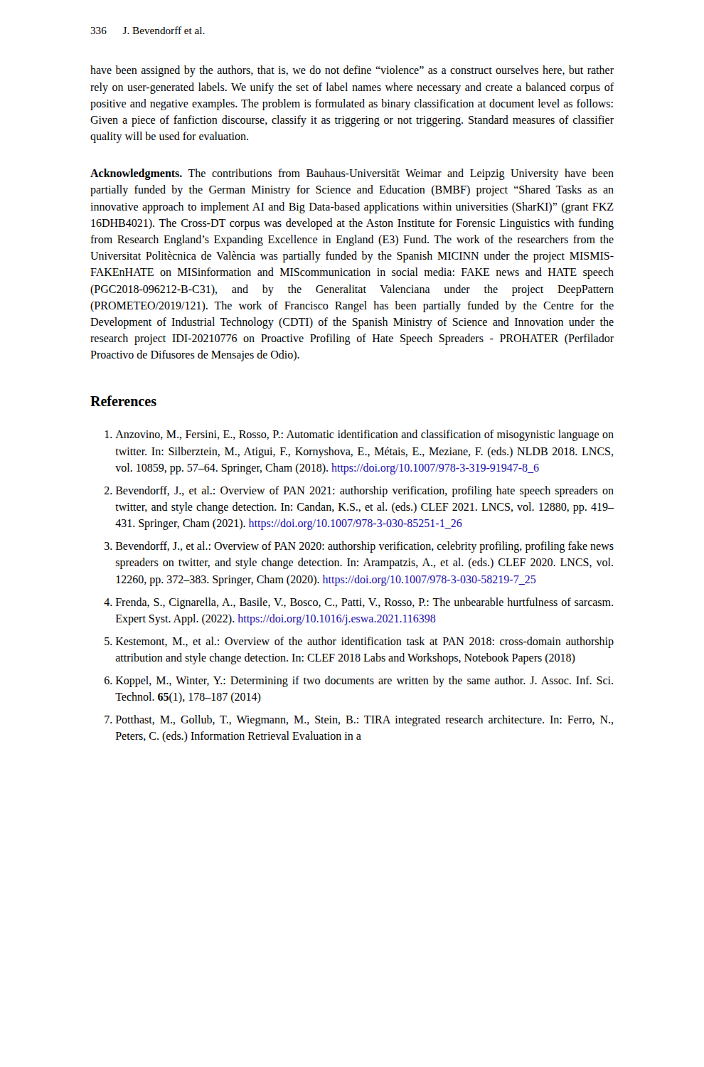336 J. Bevendorff et al.
have been assigned by the authors, that is, we do not define “violence” as a construct ourselves here, but rather rely on user-generated labels. We unify the set of label names where necessary and create a balanced corpus of positive and negative examples. The problem is formulated as binary classification at document level as follows: Given a piece of fanfiction discourse, classify it as triggering or not triggering. Standard measures of classifier quality will be used for evaluation.
Acknowledgments. The contributions from Bauhaus-Universität Weimar and Leipzig University have been partially funded by the German Ministry for Science and Education (BMBF) project “Shared Tasks as an innovative approach to implement AI and Big Data-based applications within universities (SharKI)” (grant FKZ 16DHB4021). The Cross-DT corpus was developed at the Aston Institute for Forensic Linguistics with funding from Research England’s Expanding Excellence in England (E3) Fund. The work of the researchers from the Universitat Politècnica de València was partially funded by the Spanish MICINN under the project MISMIS-FAKEnHATE on MISinformation and MIScommunication in social media: FAKE news and HATE speech (PGC2018-096212-B-C31), and by the Generalitat Valenciana under the project DeepPattern (PROMETEO/2019/121). The work of Francisco Rangel has been partially funded by the Centre for the Development of Industrial Technology (CDTI) of the Spanish Ministry of Science and Innovation under the research project IDI-20210776 on Proactive Profiling of Hate Speech Spreaders - PROHATER (Perfilador Proactivo de Difusores de Mensajes de Odio).
References
Anzovino, M., Fersini, E., Rosso, P.: Automatic identification and classification of misogynistic language on twitter. In: Silberztein, M., Atigui, F., Kornyshova, E., Métais, E., Meziane, F. (eds.) NLDB 2018. LNCS, vol. 10859, pp. 57–64. Springer, Cham (2018). https://doi.org/10.1007/978-3-319-91947-8_6
Bevendorff, J., et al.: Overview of PAN 2021: authorship verification, profiling hate speech spreaders on twitter, and style change detection. In: Candan, K.S., et al. (eds.) CLEF 2021. LNCS, vol. 12880, pp. 419–431. Springer, Cham (2021). https://doi.org/10.1007/978-3-030-85251-1_26
Bevendorff, J., et al.: Overview of PAN 2020: authorship verification, celebrity profiling, profiling fake news spreaders on twitter, and style change detection. In: Arampatzis, A., et al. (eds.) CLEF 2020. LNCS, vol. 12260, pp. 372–383. Springer, Cham (2020). https://doi.org/10.1007/978-3-030-58219-7_25
Frenda, S., Cignarella, A., Basile, V., Bosco, C., Patti, V., Rosso, P.: The unbearable hurtfulness of sarcasm. Expert Syst. Appl. (2022). https://doi.org/10.1016/j.eswa.2021.116398
Kestemont, M., et al.: Overview of the author identification task at PAN 2018: cross-domain authorship attribution and style change detection. In: CLEF 2018 Labs and Workshops, Notebook Papers (2018)
Koppel, M., Winter, Y.: Determining if two documents are written by the same author. J. Assoc. Inf. Sci. Technol. 65(1), 178–187 (2014)
Potthast, M., Gollub, T., Wiegmann, M., Stein, B.: TIRA integrated research architecture. In: Ferro, N., Peters, C. (eds.) Information Retrieval Evaluation in a